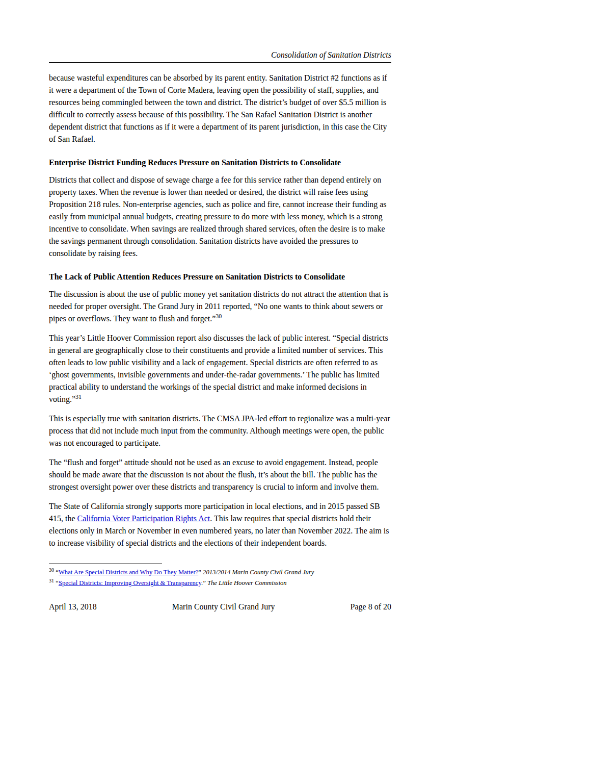Consolidation of Sanitation Districts
because wasteful expenditures can be absorbed by its parent entity. Sanitation District #2 functions as if it were a department of the Town of Corte Madera, leaving open the possibility of staff, supplies, and resources being commingled between the town and district. The district’s budget of over $5.5 million is difficult to correctly assess because of this possibility. The San Rafael Sanitation District is another dependent district that functions as if it were a department of its parent jurisdiction, in this case the City of San Rafael.
Enterprise District Funding Reduces Pressure on Sanitation Districts to Consolidate
Districts that collect and dispose of sewage charge a fee for this service rather than depend entirely on property taxes. When the revenue is lower than needed or desired, the district will raise fees using Proposition 218 rules. Non-enterprise agencies, such as police and fire, cannot increase their funding as easily from municipal annual budgets, creating pressure to do more with less money, which is a strong incentive to consolidate. When savings are realized through shared services, often the desire is to make the savings permanent through consolidation. Sanitation districts have avoided the pressures to consolidate by raising fees.
The Lack of Public Attention Reduces Pressure on Sanitation Districts to Consolidate
The discussion is about the use of public money yet sanitation districts do not attract the attention that is needed for proper oversight. The Grand Jury in 2011 reported, “No one wants to think about sewers or pipes or overflows. They want to flush and forget.”30
This year’s Little Hoover Commission report also discusses the lack of public interest. “Special districts in general are geographically close to their constituents and provide a limited number of services. This often leads to low public visibility and a lack of engagement. Special districts are often referred to as ‘ghost governments, invisible governments and under-the-radar governments.’ The public has limited practical ability to understand the workings of the special district and make informed decisions in voting.”31
This is especially true with sanitation districts. The CMSA JPA-led effort to regionalize was a multi-year process that did not include much input from the community. Although meetings were open, the public was not encouraged to participate.
The “flush and forget” attitude should not be used as an excuse to avoid engagement. Instead, people should be made aware that the discussion is not about the flush, it’s about the bill. The public has the strongest oversight power over these districts and transparency is crucial to inform and involve them.
The State of California strongly supports more participation in local elections, and in 2015 passed SB 415, the California Voter Participation Rights Act. This law requires that special districts hold their elections only in March or November in even numbered years, no later than November 2022. The aim is to increase visibility of special districts and the elections of their independent boards.
30 “What Are Special Districts and Why Do They Matter?” 2013/2014 Marin County Civil Grand Jury
31 “Special Districts: Improving Oversight & Transparency.” The Little Hoover Commission
April 13, 2018
Marin County Civil Grand Jury
Page 8 of 20